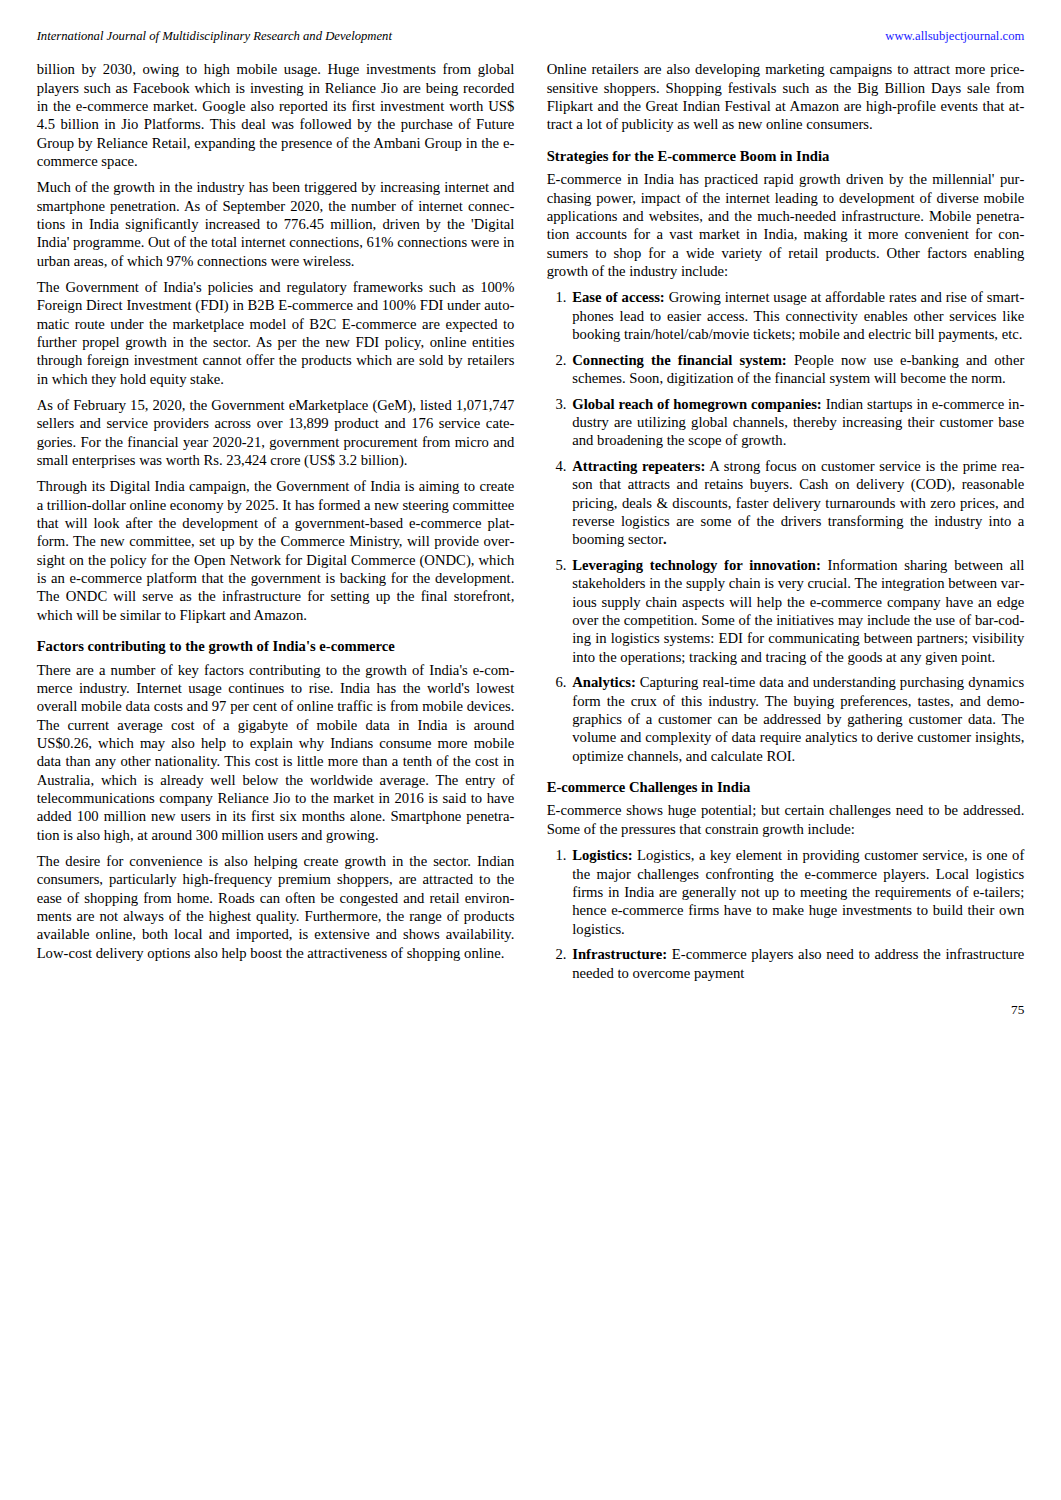International Journal of Multidisciplinary Research and Development www.allsubjectjournal.com
billion by 2030, owing to high mobile usage. Huge investments from global players such as Facebook which is investing in Reliance Jio are being recorded in the e-commerce market. Google also reported its first investment worth US$ 4.5 billion in Jio Platforms. This deal was followed by the purchase of Future Group by Reliance Retail, expanding the presence of the Ambani Group in the e-commerce space.
Much of the growth in the industry has been triggered by increasing internet and smartphone penetration. As of September 2020, the number of internet connections in India significantly increased to 776.45 million, driven by the 'Digital India' programme. Out of the total internet connections, 61% connections were in urban areas, of which 97% connections were wireless.
The Government of India's policies and regulatory frameworks such as 100% Foreign Direct Investment (FDI) in B2B E-commerce and 100% FDI under automatic route under the marketplace model of B2C E-commerce are expected to further propel growth in the sector. As per the new FDI policy, online entities through foreign investment cannot offer the products which are sold by retailers in which they hold equity stake.
As of February 15, 2020, the Government eMarketplace (GeM), listed 1,071,747 sellers and service providers across over 13,899 product and 176 service categories. For the financial year 2020-21, government procurement from micro and small enterprises was worth Rs. 23,424 crore (US$ 3.2 billion).
Through its Digital India campaign, the Government of India is aiming to create a trillion-dollar online economy by 2025. It has formed a new steering committee that will look after the development of a government-based e-commerce platform. The new committee, set up by the Commerce Ministry, will provide oversight on the policy for the Open Network for Digital Commerce (ONDC), which is an e-commerce platform that the government is backing for the development. The ONDC will serve as the infrastructure for setting up the final storefront, which will be similar to Flipkart and Amazon.
Factors contributing to the growth of India's e-commerce
There are a number of key factors contributing to the growth of India's e-commerce industry. Internet usage continues to rise. India has the world's lowest overall mobile data costs and 97 per cent of online traffic is from mobile devices. The current average cost of a gigabyte of mobile data in India is around US$0.26, which may also help to explain why Indians consume more mobile data than any other nationality. This cost is little more than a tenth of the cost in Australia, which is already well below the worldwide average. The entry of telecommunications company Reliance Jio to the market in 2016 is said to have added 100 million new users in its first six months alone. Smartphone penetration is also high, at around 300 million users and growing.
The desire for convenience is also helping create growth in the sector. Indian consumers, particularly high-frequency premium shoppers, are attracted to the ease of shopping from home. Roads can often be congested and retail environments are not always of the highest quality. Furthermore, the range of products available online, both local and imported, is extensive and shows availability. Low-cost delivery options also help boost the attractiveness of shopping online.
Online retailers are also developing marketing campaigns to attract more price-sensitive shoppers. Shopping festivals such as the Big Billion Days sale from Flipkart and the Great Indian Festival at Amazon are high-profile events that attract a lot of publicity as well as new online consumers.
Strategies for the E-commerce Boom in India
E-commerce in India has practiced rapid growth driven by the millennial' purchasing power, impact of the internet leading to development of diverse mobile applications and websites, and the much-needed infrastructure. Mobile penetration accounts for a vast market in India, making it more convenient for consumers to shop for a wide variety of retail products. Other factors enabling growth of the industry include:
Ease of access: Growing internet usage at affordable rates and rise of smartphones lead to easier access. This connectivity enables other services like booking train/hotel/cab/movie tickets; mobile and electric bill payments, etc.
Connecting the financial system: People now use e-banking and other schemes. Soon, digitization of the financial system will become the norm.
Global reach of homegrown companies: Indian startups in e-commerce industry are utilizing global channels, thereby increasing their customer base and broadening the scope of growth.
Attracting repeaters: A strong focus on customer service is the prime reason that attracts and retains buyers. Cash on delivery (COD), reasonable pricing, deals & discounts, faster delivery turnarounds with zero prices, and reverse logistics are some of the drivers transforming the industry into a booming sector.
Leveraging technology for innovation: Information sharing between all stakeholders in the supply chain is very crucial. The integration between various supply chain aspects will help the e-commerce company have an edge over the competition. Some of the initiatives may include the use of bar-coding in logistics systems: EDI for communicating between partners; visibility into the operations; tracking and tracing of the goods at any given point.
Analytics: Capturing real-time data and understanding purchasing dynamics form the crux of this industry. The buying preferences, tastes, and demographics of a customer can be addressed by gathering customer data. The volume and complexity of data require analytics to derive customer insights, optimize channels, and calculate ROI.
E-commerce Challenges in India
E-commerce shows huge potential; but certain challenges need to be addressed. Some of the pressures that constrain growth include:
Logistics: Logistics, a key element in providing customer service, is one of the major challenges confronting the e-commerce players. Local logistics firms in India are generally not up to meeting the requirements of e-tailers; hence e-commerce firms have to make huge investments to build their own logistics.
Infrastructure: E-commerce players also need to address the infrastructure needed to overcome payment
75